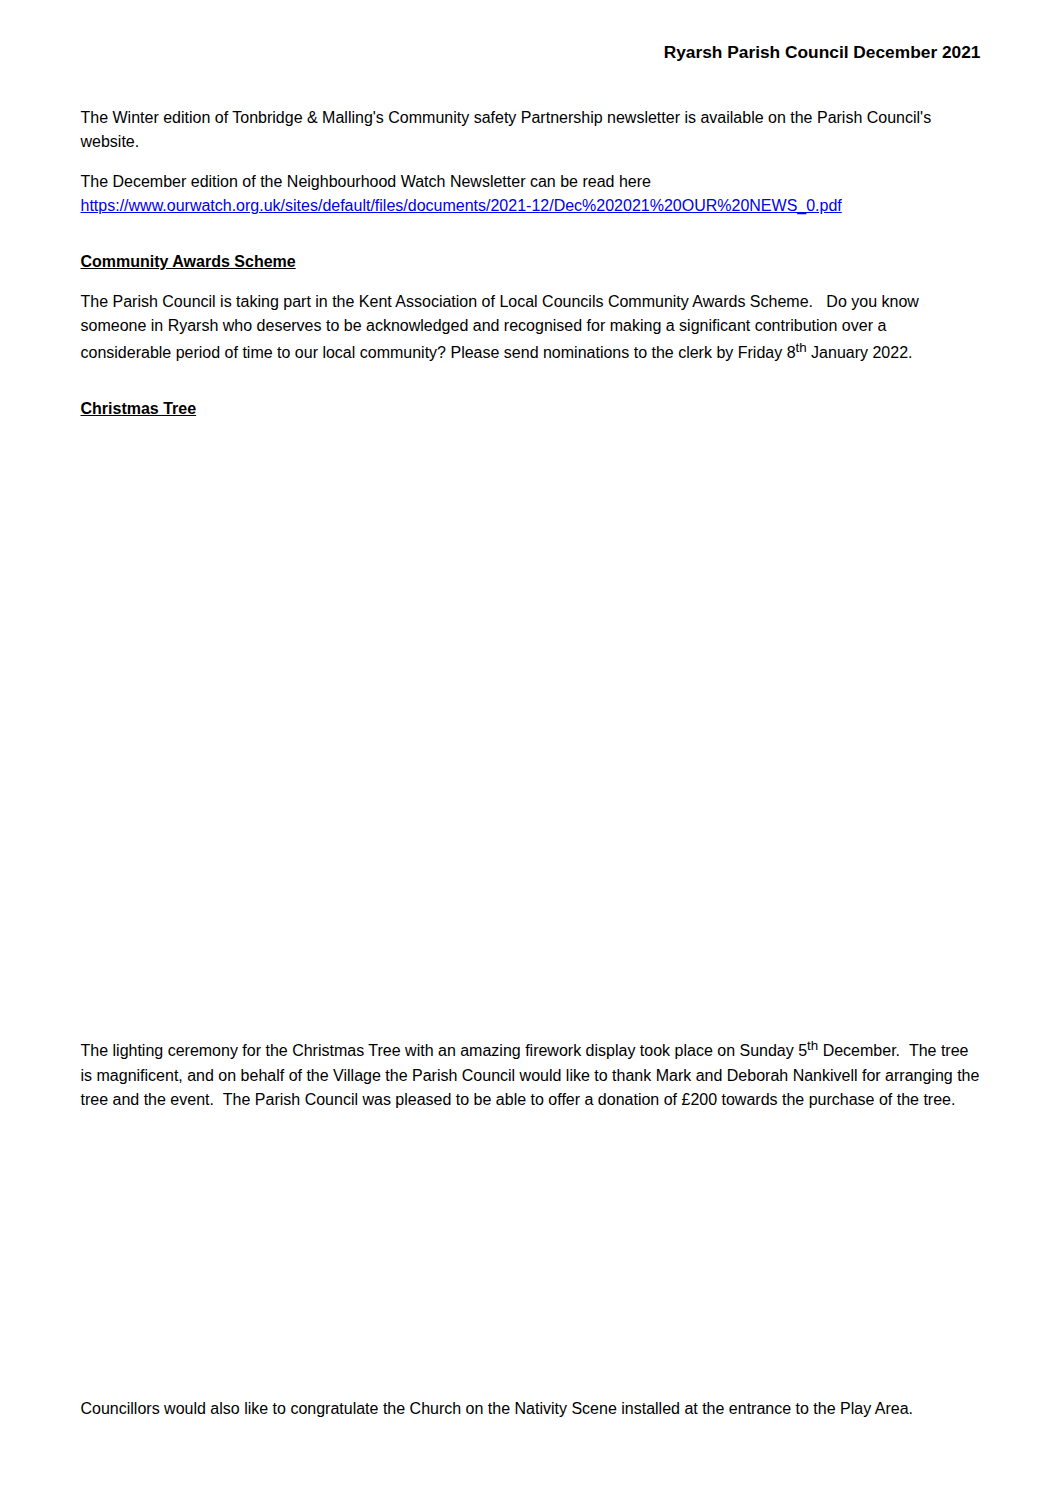Ryarsh Parish Council December 2021
The Winter edition of Tonbridge & Malling's Community safety Partnership newsletter is available on the Parish Council's website.
The December edition of the Neighbourhood Watch Newsletter can be read here
https://www.ourwatch.org.uk/sites/default/files/documents/2021-12/Dec%202021%20OUR%20NEWS_0.pdf
Community Awards Scheme
The Parish Council is taking part in the Kent Association of Local Councils Community Awards Scheme. Do you know someone in Ryarsh who deserves to be acknowledged and recognised for making a significant contribution over a considerable period of time to our local community? Please send nominations to the clerk by Friday 8th January 2022.
Christmas Tree
The lighting ceremony for the Christmas Tree with an amazing firework display took place on Sunday 5th December. The tree is magnificent, and on behalf of the Village the Parish Council would like to thank Mark and Deborah Nankivell for arranging the tree and the event. The Parish Council was pleased to be able to offer a donation of £200 towards the purchase of the tree.
Councillors would also like to congratulate the Church on the Nativity Scene installed at the entrance to the Play Area.